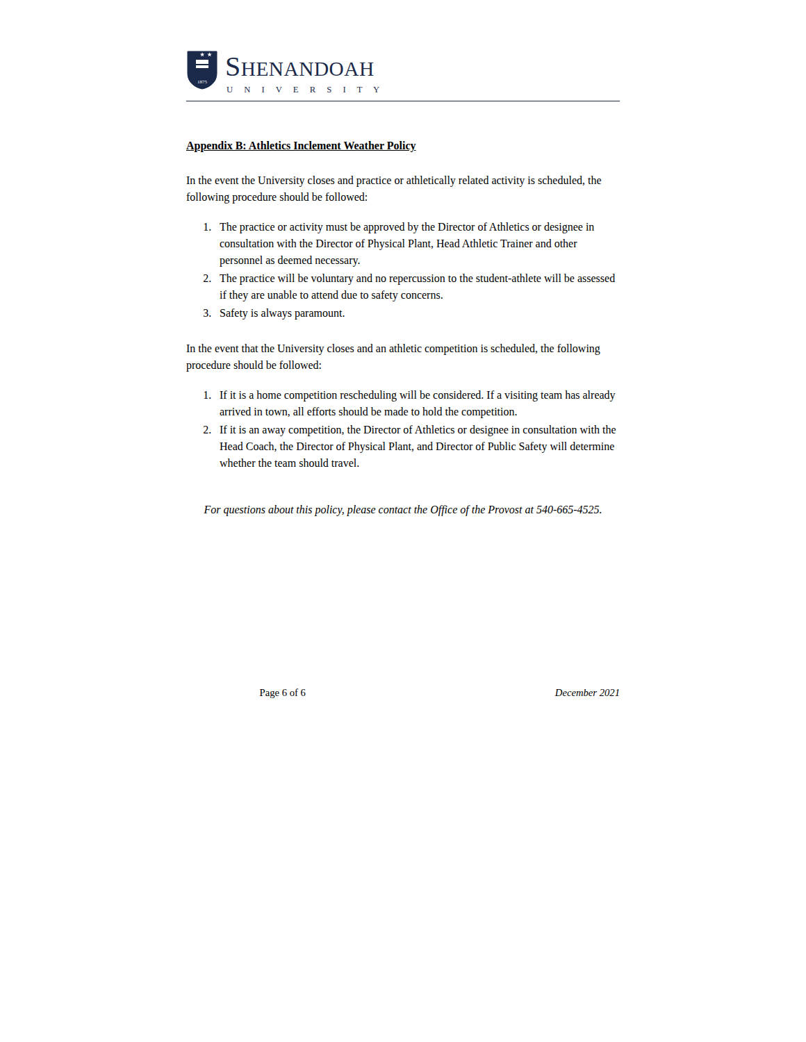1875
SHENANDOAH
U N I V E R S I T Y
Appendix B: Athletics Inclement Weather Policy
In the event the University closes and practice or athletically related activity is scheduled, the following procedure should be followed:
The practice or activity must be approved by the Director of Athletics or designee in consultation with the Director of Physical Plant, Head Athletic Trainer and other personnel as deemed necessary.
The practice will be voluntary and no repercussion to the student-athlete will be assessed if they are unable to attend due to safety concerns.
Safety is always paramount.
In the event that the University closes and an athletic competition is scheduled, the following procedure should be followed:
If it is a home competition rescheduling will be considered. If a visiting team has already arrived in town, all efforts should be made to hold the competition.
If it is an away competition, the Director of Athletics or designee in consultation with the Head Coach, the Director of Physical Plant, and Director of Public Safety will determine whether the team should travel.
For questions about this policy, please contact the Office of the Provost at 540-665-4525.
Page 6 of 6 December 2021